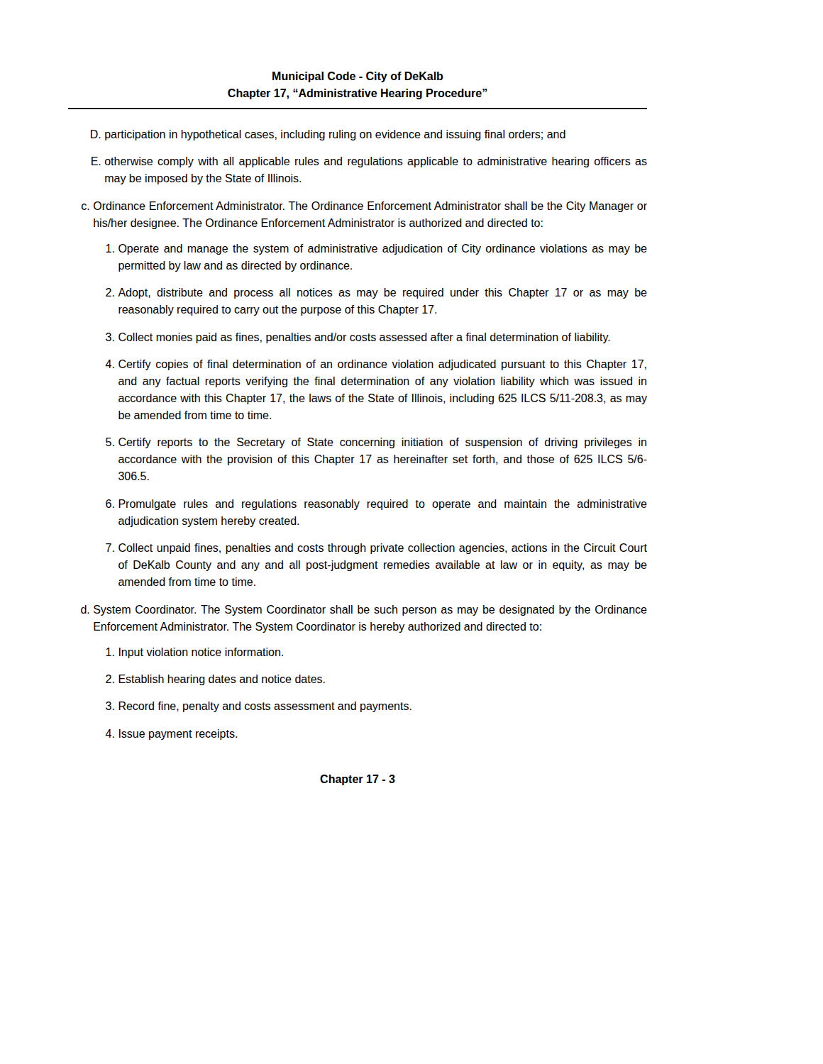Municipal Code - City of DeKalb
Chapter 17, “Administrative Hearing Procedure”
participation in hypothetical cases, including ruling on evidence and issuing final orders; and
otherwise comply with all applicable rules and regulations applicable to administrative hearing officers as may be imposed by the State of Illinois.
Ordinance Enforcement Administrator. The Ordinance Enforcement Administrator shall be the City Manager or his/her designee. The Ordinance Enforcement Administrator is authorized and directed to:
Operate and manage the system of administrative adjudication of City ordinance violations as may be permitted by law and as directed by ordinance.
Adopt, distribute and process all notices as may be required under this Chapter 17 or as may be reasonably required to carry out the purpose of this Chapter 17.
Collect monies paid as fines, penalties and/or costs assessed after a final determination of liability.
Certify copies of final determination of an ordinance violation adjudicated pursuant to this Chapter 17, and any factual reports verifying the final determination of any violation liability which was issued in accordance with this Chapter 17, the laws of the State of Illinois, including 625 ILCS 5/11-208.3, as may be amended from time to time.
Certify reports to the Secretary of State concerning initiation of suspension of driving privileges in accordance with the provision of this Chapter 17 as hereinafter set forth, and those of 625 ILCS 5/6-306.5.
Promulgate rules and regulations reasonably required to operate and maintain the administrative adjudication system hereby created.
Collect unpaid fines, penalties and costs through private collection agencies, actions in the Circuit Court of DeKalb County and any and all post-judgment remedies available at law or in equity, as may be amended from time to time.
System Coordinator. The System Coordinator shall be such person as may be designated by the Ordinance Enforcement Administrator. The System Coordinator is hereby authorized and directed to:
Input violation notice information.
Establish hearing dates and notice dates.
Record fine, penalty and costs assessment and payments.
Issue payment receipts.
Chapter 17 - 3